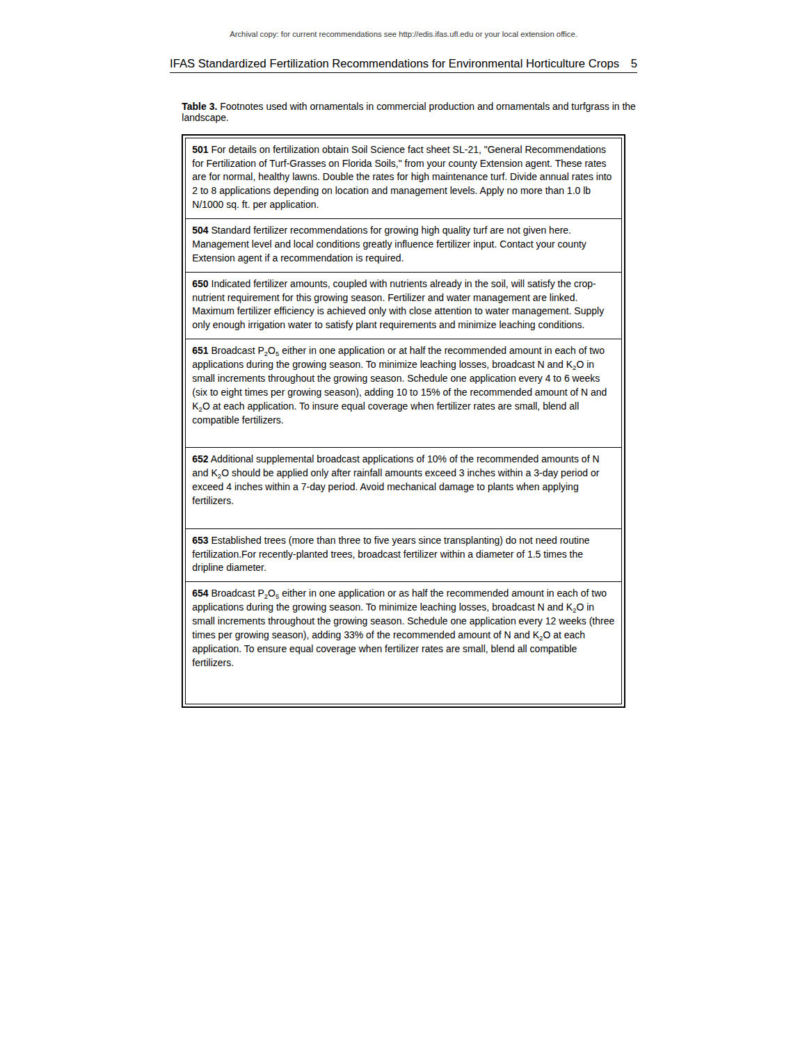Archival copy: for current recommendations see http://edis.ifas.ufl.edu or your local extension office.
IFAS Standardized Fertilization Recommendations for Environmental Horticulture Crops
5
Table 3. Footnotes used with ornamentals in commercial production and ornamentals and turfgrass in the landscape.
| 501 For details on fertilization obtain Soil Science fact sheet SL-21, "General Recommendations for Fertilization of Turf-Grasses on Florida Soils," from your county Extension agent. These rates are for normal, healthy lawns. Double the rates for high maintenance turf. Divide annual rates into 2 to 8 applications depending on location and management levels. Apply no more than 1.0 lb N/1000 sq. ft. per application. |
| 504 Standard fertilizer recommendations for growing high quality turf are not given here. Management level and local conditions greatly influence fertilizer input. Contact your county Extension agent if a recommendation is required. |
| 650 Indicated fertilizer amounts, coupled with nutrients already in the soil, will satisfy the crop-nutrient requirement for this growing season. Fertilizer and water management are linked. Maximum fertilizer efficiency is achieved only with close attention to water management. Supply only enough irrigation water to satisfy plant requirements and minimize leaching conditions. |
| 651 Broadcast P 2 O 5 either in one application or at half the recommended amount in each of two applications during the growing season. To minimize leaching losses, broadcast N and K 2 O in small increments throughout the growing season. Schedule one application every 4 to 6 weeks (six to eight times per growing season), adding 10 to 15% of the recommended amount of N and K 2 O at each application. To insure equal coverage when fertilizer rates are small, blend all compatible fertilizers. |
| 652 Additional supplemental broadcast applications of 10% of the recommended amounts of N and K 2 O should be applied only after rainfall amounts exceed 3 inches within a 3-day period or exceed 4 inches within a 7-day period. Avoid mechanical damage to plants when applying fertilizers. |
| 653 Established trees (more than three to five years since transplanting) do not need routine fertilization.For recently-planted trees, broadcast fertilizer within a diameter of 1.5 times the dripline diameter. |
| 654 Broadcast P 2 O 5 either in one application or as half the recommended amount in each of two applications during the growing season. To minimize leaching losses, broadcast N and K 2 O in small increments throughout the growing season. Schedule one application every 12 weeks (three times per growing season), adding 33% of the recommended amount of N and K 2 O at each application. To ensure equal coverage when fertilizer rates are small, blend all compatible fertilizers. |